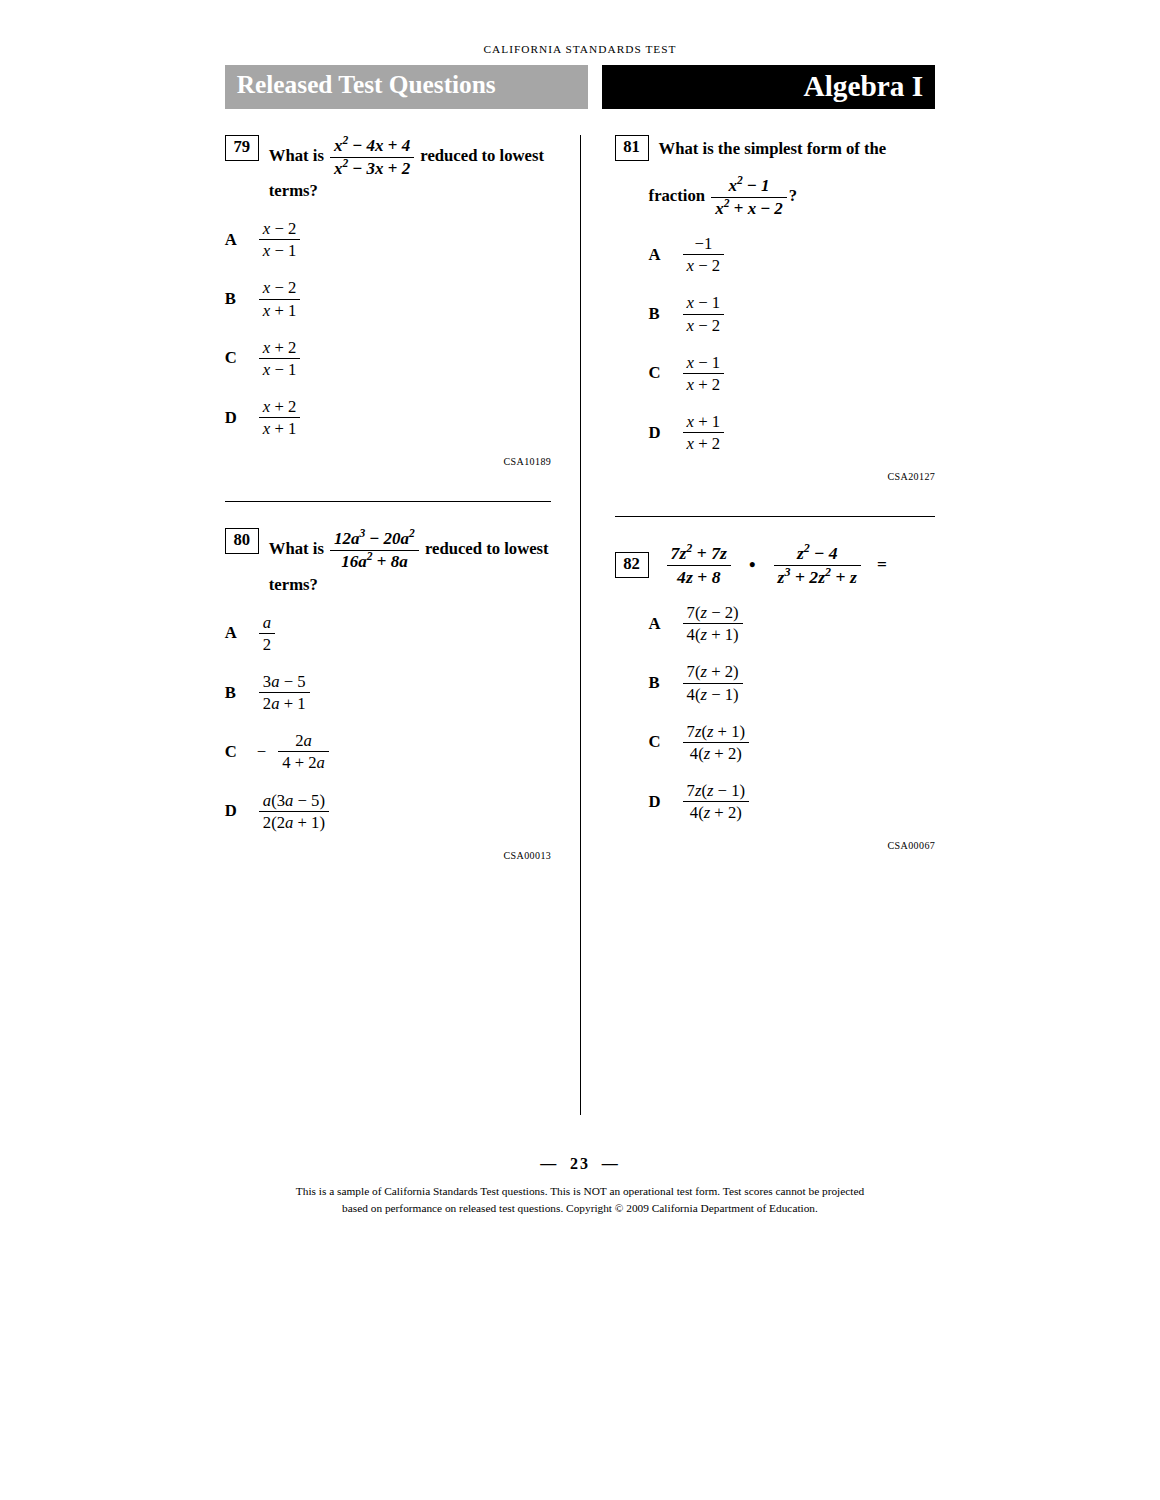California Standards Test
Released Test Questions
Algebra I
79
What is x2 − 4x + 4 x2 − 3x + 2 reduced to lowest terms?
A x − 2 x − 1
B x − 2 x + 1
C x + 2 x − 1
D x + 2 x + 1
CSA10189
80
What is 12a3 − 20a2 16a2 + 8a reduced to lowest terms?
A a 2
B 3 a − 5 2 a + 1
C − 2 a 4 + 2 a
D a(3 a − 5) 2(2 a + 1)
CSA00013
81
What is the simplest form of the
fraction x2 − 1 x2 + x − 2 ?
A −1 x − 2
B x − 1 x − 2
C x − 1 x + 2
D x + 1 x + 2
CSA20127
82
7z2 + 7z 4z + 8 • z2 − 4 z3 + 2z2 + z =
A 7(z − 2) 4(z + 1)
B 7(z + 2) 4(z − 1)
C 7 z(z + 1) 4(z + 2)
D 7 z(z − 1) 4(z + 2)
CSA00067
— 23 —
This is a sample of California Standards Test questions. This is NOT an operational test form. Test scores cannot be projected
based on performance on released test questions. Copyright © 2009 California Department of Education.